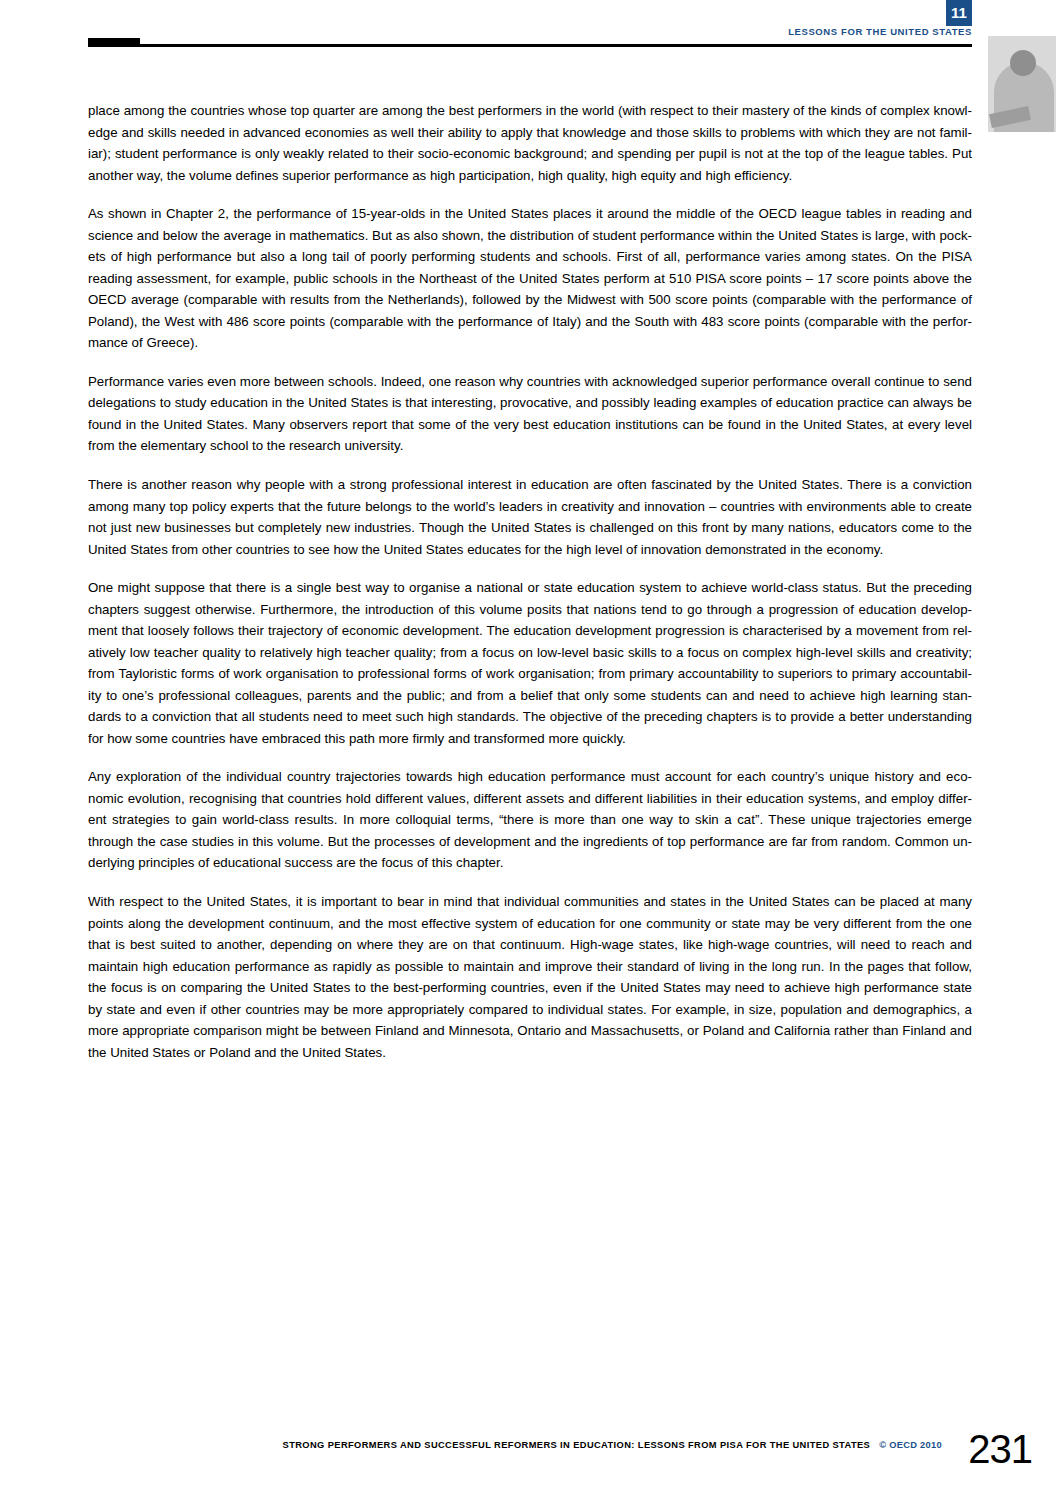11
Lessons for the United States
place among the countries whose top quarter are among the best performers in the world (with respect to their mastery of the kinds of complex knowledge and skills needed in advanced economies as well their ability to apply that knowledge and those skills to problems with which they are not familiar); student performance is only weakly related to their socio-economic background; and spending per pupil is not at the top of the league tables. Put another way, the volume defines superior performance as high participation, high quality, high equity and high efficiency.
As shown in Chapter 2, the performance of 15-year-olds in the United States places it around the middle of the OECD league tables in reading and science and below the average in mathematics. But as also shown, the distribution of student performance within the United States is large, with pockets of high performance but also a long tail of poorly performing students and schools. First of all, performance varies among states. On the PISA reading assessment, for example, public schools in the Northeast of the United States perform at 510 PISA score points – 17 score points above the OECD average (comparable with results from the Netherlands), followed by the Midwest with 500 score points (comparable with the performance of Poland), the West with 486 score points (comparable with the performance of Italy) and the South with 483 score points (comparable with the performance of Greece).
Performance varies even more between schools. Indeed, one reason why countries with acknowledged superior performance overall continue to send delegations to study education in the United States is that interesting, provocative, and possibly leading examples of education practice can always be found in the United States. Many observers report that some of the very best education institutions can be found in the United States, at every level from the elementary school to the research university.
There is another reason why people with a strong professional interest in education are often fascinated by the United States. There is a conviction among many top policy experts that the future belongs to the world’s leaders in creativity and innovation – countries with environments able to create not just new businesses but completely new industries. Though the United States is challenged on this front by many nations, educators come to the United States from other countries to see how the United States educates for the high level of innovation demonstrated in the economy.
One might suppose that there is a single best way to organise a national or state education system to achieve world-class status. But the preceding chapters suggest otherwise. Furthermore, the introduction of this volume posits that nations tend to go through a progression of education development that loosely follows their trajectory of economic development. The education development progression is characterised by a movement from relatively low teacher quality to relatively high teacher quality; from a focus on low-level basic skills to a focus on complex high-level skills and creativity; from Tayloristic forms of work organisation to professional forms of work organisation; from primary accountability to superiors to primary accountability to one’s professional colleagues, parents and the public; and from a belief that only some students can and need to achieve high learning standards to a conviction that all students need to meet such high standards. The objective of the preceding chapters is to provide a better understanding for how some countries have embraced this path more firmly and transformed more quickly.
Any exploration of the individual country trajectories towards high education performance must account for each country’s unique history and economic evolution, recognising that countries hold different values, different assets and different liabilities in their education systems, and employ different strategies to gain world-class results. In more colloquial terms, “there is more than one way to skin a cat”. These unique trajectories emerge through the case studies in this volume. But the processes of development and the ingredients of top performance are far from random. Common underlying principles of educational success are the focus of this chapter.
With respect to the United States, it is important to bear in mind that individual communities and states in the United States can be placed at many points along the development continuum, and the most effective system of education for one community or state may be very different from the one that is best suited to another, depending on where they are on that continuum. High-wage states, like high-wage countries, will need to reach and maintain high education performance as rapidly as possible to maintain and improve their standard of living in the long run. In the pages that follow, the focus is on comparing the United States to the best-performing countries, even if the United States may need to achieve high performance state by state and even if other countries may be more appropriately compared to individual states. For example, in size, population and demographics, a more appropriate comparison might be between Finland and Minnesota, Ontario and Massachusetts, or Poland and California rather than Finland and the United States or Poland and the United States.
Strong Performers and Successful Reformers in Education: Lessons from PISA for the United States © OECD 2010
231